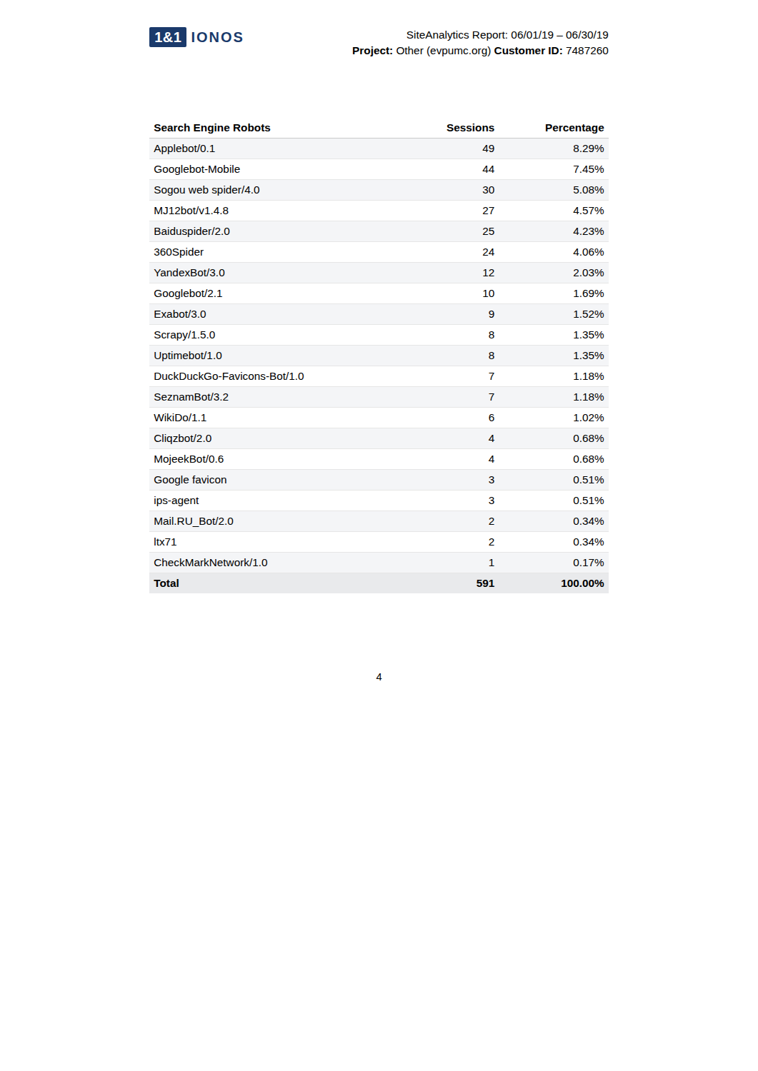1&1 IONOS
SiteAnalytics Report: 06/01/19 – 06/30/19
Project: Other (evpumc.org) Customer ID: 7487260
| Search Engine Robots | Sessions | Percentage |
| --- | --- | --- |
| Applebot/0.1 | 49 | 8.29% |
| Googlebot-Mobile | 44 | 7.45% |
| Sogou web spider/4.0 | 30 | 5.08% |
| MJ12bot/v1.4.8 | 27 | 4.57% |
| Baiduspider/2.0 | 25 | 4.23% |
| 360Spider | 24 | 4.06% |
| YandexBot/3.0 | 12 | 2.03% |
| Googlebot/2.1 | 10 | 1.69% |
| Exabot/3.0 | 9 | 1.52% |
| Scrapy/1.5.0 | 8 | 1.35% |
| Uptimebot/1.0 | 8 | 1.35% |
| DuckDuckGo-Favicons-Bot/1.0 | 7 | 1.18% |
| SeznamBot/3.2 | 7 | 1.18% |
| WikiDo/1.1 | 6 | 1.02% |
| Cliqzbot/2.0 | 4 | 0.68% |
| MojeekBot/0.6 | 4 | 0.68% |
| Google favicon | 3 | 0.51% |
| ips-agent | 3 | 0.51% |
| Mail.RU_Bot/2.0 | 2 | 0.34% |
| ltx71 | 2 | 0.34% |
| CheckMarkNetwork/1.0 | 1 | 0.17% |
| Total | 591 | 100.00% |
4